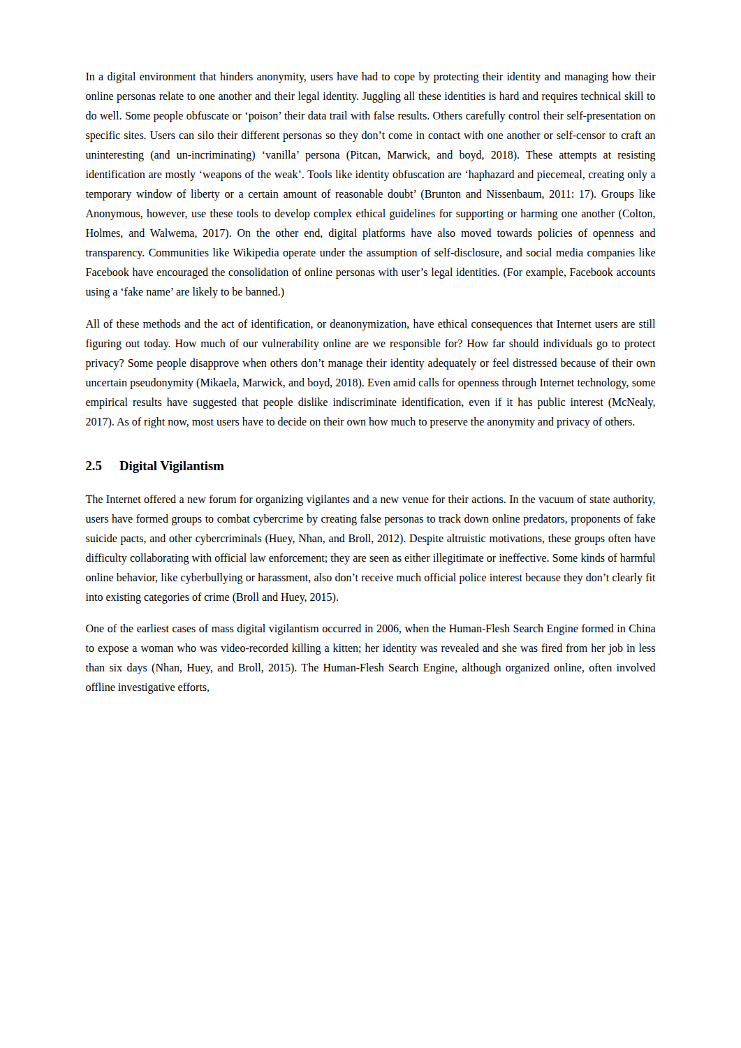In a digital environment that hinders anonymity, users have had to cope by protecting their identity and managing how their online personas relate to one another and their legal identity. Juggling all these identities is hard and requires technical skill to do well. Some people obfuscate or ‘poison’ their data trail with false results. Others carefully control their self-presentation on specific sites. Users can silo their different personas so they don’t come in contact with one another or self-censor to craft an uninteresting (and un-incriminating) ‘vanilla’ persona (Pitcan, Marwick, and boyd, 2018). These attempts at resisting identification are mostly ‘weapons of the weak’. Tools like identity obfuscation are ‘haphazard and piecemeal, creating only a temporary window of liberty or a certain amount of reasonable doubt’ (Brunton and Nissenbaum, 2011: 17). Groups like Anonymous, however, use these tools to develop complex ethical guidelines for supporting or harming one another (Colton, Holmes, and Walwema, 2017). On the other end, digital platforms have also moved towards policies of openness and transparency. Communities like Wikipedia operate under the assumption of self-disclosure, and social media companies like Facebook have encouraged the consolidation of online personas with user’s legal identities. (For example, Facebook accounts using a ‘fake name’ are likely to be banned.)
All of these methods and the act of identification, or deanonymization, have ethical consequences that Internet users are still figuring out today. How much of our vulnerability online are we responsible for? How far should individuals go to protect privacy? Some people disapprove when others don’t manage their identity adequately or feel distressed because of their own uncertain pseudonymity (Mikaela, Marwick, and boyd, 2018). Even amid calls for openness through Internet technology, some empirical results have suggested that people dislike indiscriminate identification, even if it has public interest (McNealy, 2017). As of right now, most users have to decide on their own how much to preserve the anonymity and privacy of others.
2.5 Digital Vigilantism
The Internet offered a new forum for organizing vigilantes and a new venue for their actions. In the vacuum of state authority, users have formed groups to combat cybercrime by creating false personas to track down online predators, proponents of fake suicide pacts, and other cybercriminals (Huey, Nhan, and Broll, 2012). Despite altruistic motivations, these groups often have difficulty collaborating with official law enforcement; they are seen as either illegitimate or ineffective. Some kinds of harmful online behavior, like cyberbullying or harassment, also don’t receive much official police interest because they don’t clearly fit into existing categories of crime (Broll and Huey, 2015).
One of the earliest cases of mass digital vigilantism occurred in 2006, when the Human-Flesh Search Engine formed in China to expose a woman who was video-recorded killing a kitten; her identity was revealed and she was fired from her job in less than six days (Nhan, Huey, and Broll, 2015). The Human-Flesh Search Engine, although organized online, often involved offline investigative efforts,